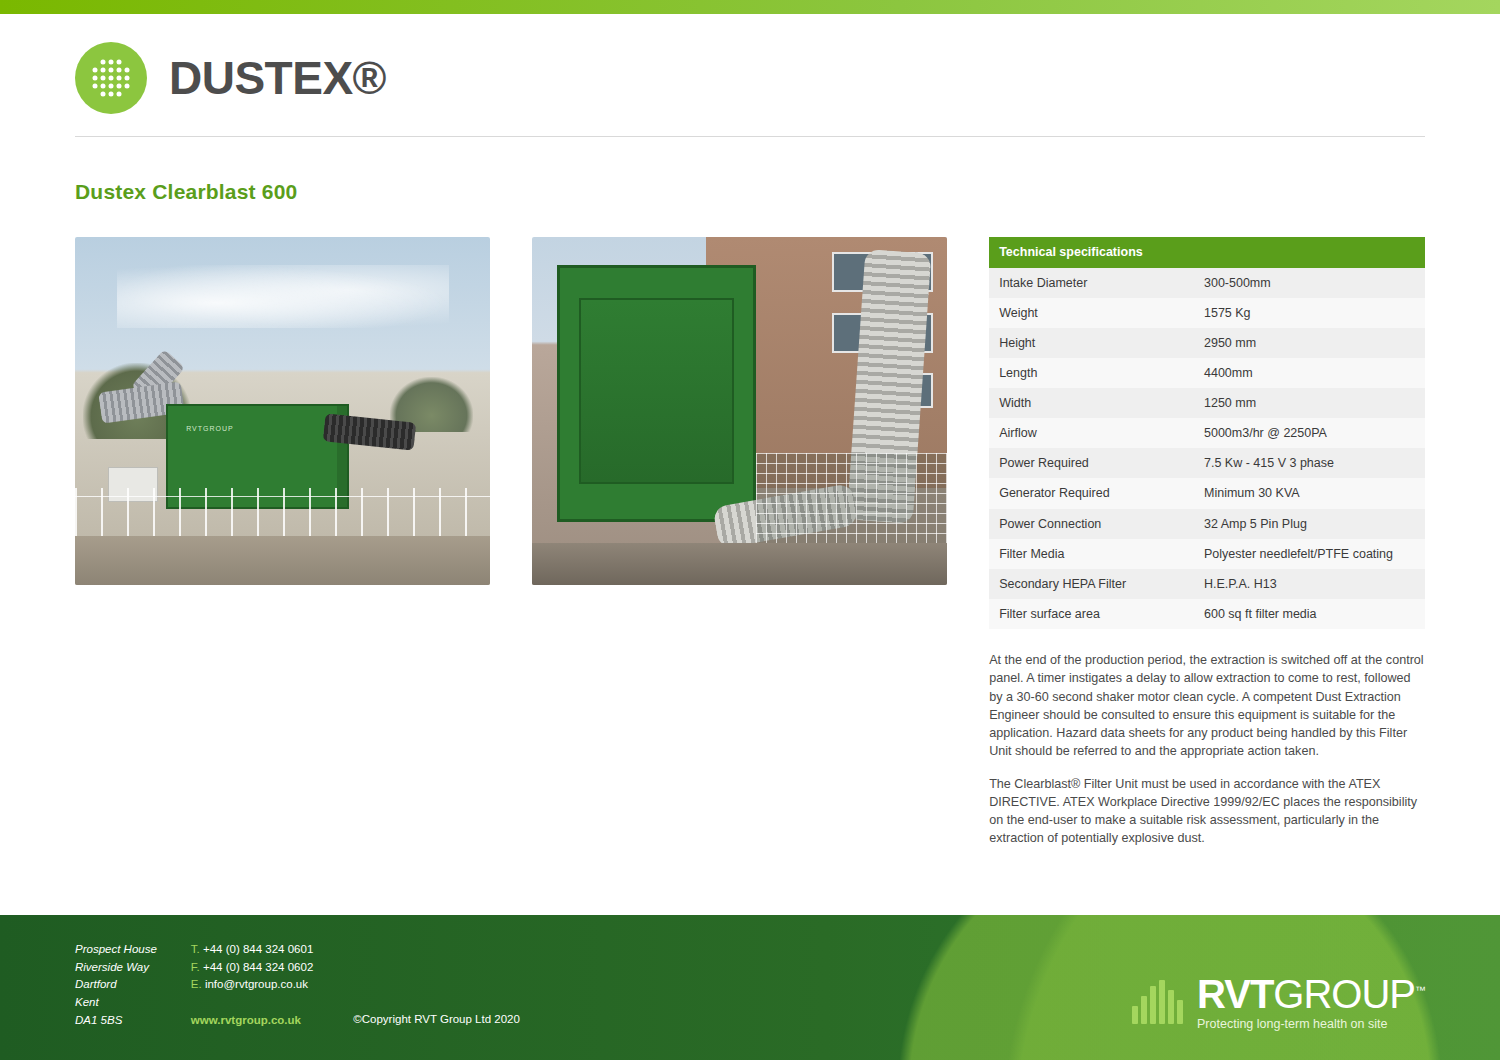DUSTEX®
Dustex Clearblast 600
RVTGROUP
Technical specifications
| Intake Diameter | 300-500mm |
| Weight | 1575 Kg |
| Height | 2950 mm |
| Length | 4400mm |
| Width | 1250 mm |
| Airflow | 5000m3/hr @ 2250PA |
| Power Required | 7.5 Kw - 415 V 3 phase |
| Generator Required | Minimum 30 KVA |
| Power Connection | 32 Amp 5 Pin Plug |
| Filter Media | Polyester needlefelt/PTFE coating |
| Secondary HEPA Filter | H.E.P.A. H13 |
| Filter surface area | 600 sq ft filter media |
At the end of the production period, the extraction is switched off at the control panel. A timer instigates a delay to allow extraction to come to rest, followed by a 30-60 second shaker motor clean cycle. A competent Dust Extraction Engineer should be consulted to ensure this equipment is suitable for the application. Hazard data sheets for any product being handled by this Filter Unit should be referred to and the appropriate action taken.
The Clearblast® Filter Unit must be used in accordance with the ATEX DIRECTIVE. ATEX Workplace Directive 1999/92/EC places the responsibility on the end-user to make a suitable risk assessment, particularly in the extraction of potentially explosive dust.
Prospect House Riverside Way Dartford Kent DA1 5BS
T. +44 (0) 844 324 0601
F. +44 (0) 844 324 0602
E. info@rvtgroup.co.uk
www.rvtgroup.co.uk
©Copyright RVT Group Ltd 2020
RVTGROUP™
Protecting long-term health on site